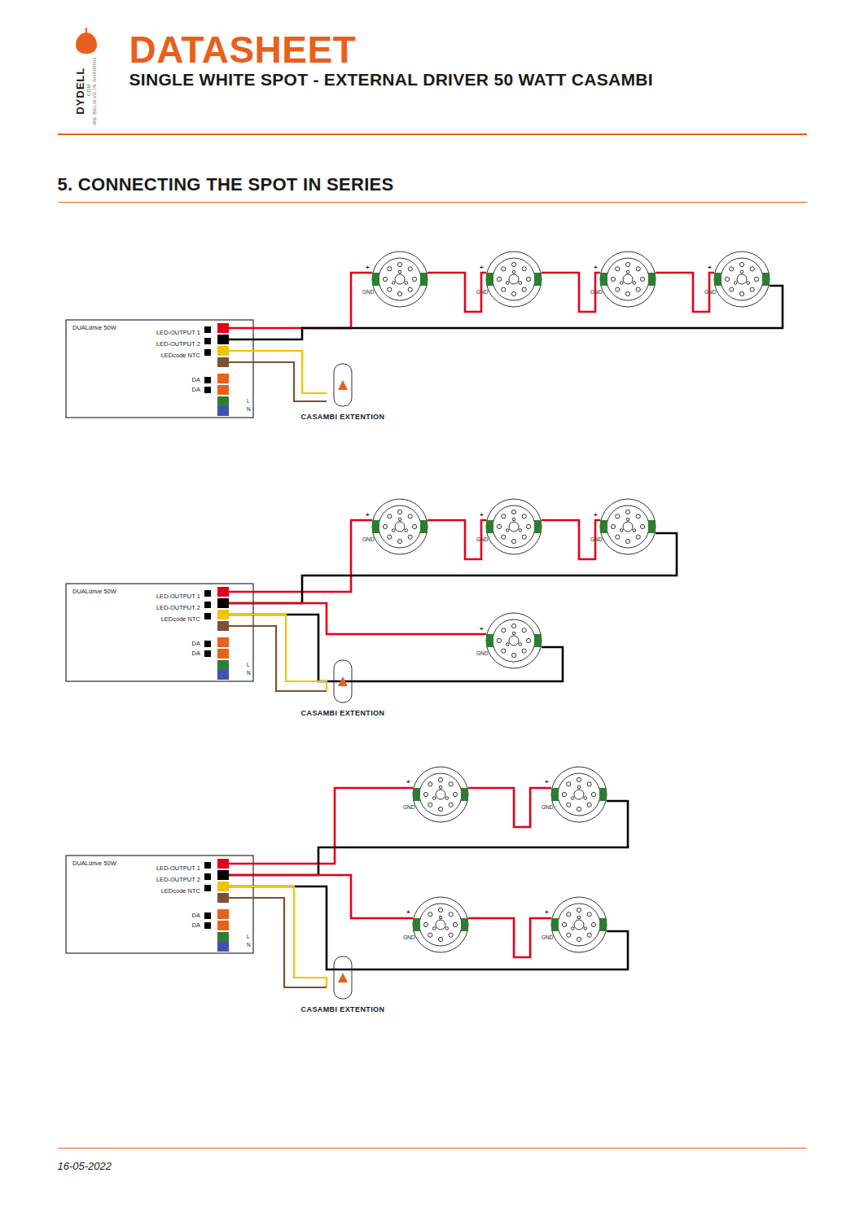DYDELL.COM WE BELIEVE IN SHARING
DATASHEET
SINGLE WHITE SPOT - EXTERNAL DRIVER 50 WATT CASAMBI
5. CONNECTING THE SPOT IN SERIES
DUALdrive 50W LED-OUTPUT 1 LED-OUTPUT 2 LEDcode NTC DA DA L N +GND +GND +GND +GND CASAMBI EXTENTION
DUALdrive 50W LED-OUTPUT 1 LED-OUTPUT 2 LEDcode NTC DA DA L N +GND +GND +GND +GND CASAMBI EXTENTION
DUALdrive 50W LED-OUTPUT 1 LED-OUTPUT 2 LEDcode NTC DA DA L N +GND +GND +GND +GND CASAMBI EXTENTION
16-05-2022